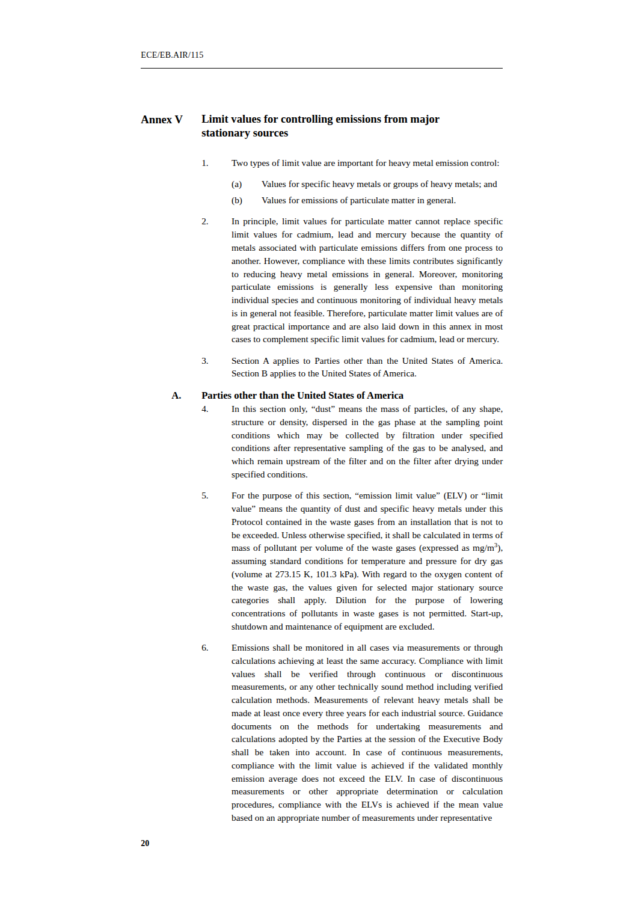ECE/EB.AIR/115
Annex V
Limit values for controlling emissions from major
stationary sources
1.
Two types of limit value are important for heavy metal emission control:
(a)
Values for specific heavy metals or groups of heavy metals; and
(b)
Values for emissions of particulate matter in general.
2.
In principle, limit values for particulate matter cannot replace specific limit values for cadmium, lead and mercury because the quantity of metals associated with particulate emissions differs from one process to another. However, compliance with these limits contributes significantly to reducing heavy metal emissions in general. Moreover, monitoring particulate emissions is generally less expensive than monitoring individual species and continuous monitoring of individual heavy metals is in general not feasible. Therefore, particulate matter limit values are of great practical importance and are also laid down in this annex in most cases to complement specific limit values for cadmium, lead or mercury.
3.
Section A applies to Parties other than the United States of America. Section B applies to the United States of America.
A.
Parties other than the United States of America
4.
In this section only, “dust” means the mass of particles, of any shape, structure or density, dispersed in the gas phase at the sampling point conditions which may be collected by filtration under specified conditions after representative sampling of the gas to be analysed, and which remain upstream of the filter and on the filter after drying under specified conditions.
5.
For the purpose of this section, “emission limit value” (ELV) or “limit value” means the quantity of dust and specific heavy metals under this Protocol contained in the waste gases from an installation that is not to be exceeded. Unless otherwise specified, it shall be calculated in terms of mass of pollutant per volume of the waste gases (expressed as mg/m3), assuming standard conditions for temperature and pressure for dry gas (volume at 273.15 K, 101.3 kPa). With regard to the oxygen content of the waste gas, the values given for selected major stationary source categories shall apply. Dilution for the purpose of lowering concentrations of pollutants in waste gases is not permitted. Start-up, shutdown and maintenance of equipment are excluded.
6.
Emissions shall be monitored in all cases via measurements or through calculations achieving at least the same accuracy. Compliance with limit values shall be verified through continuous or discontinuous measurements, or any other technically sound method including verified calculation methods. Measurements of relevant heavy metals shall be made at least once every three years for each industrial source. Guidance documents on the methods for undertaking measurements and calculations adopted by the Parties at the session of the Executive Body shall be taken into account. In case of continuous measurements, compliance with the limit value is achieved if the validated monthly emission average does not exceed the ELV. In case of discontinuous measurements or other appropriate determination or calculation procedures, compliance with the ELVs is achieved if the mean value based on an appropriate number of measurements under representative
20